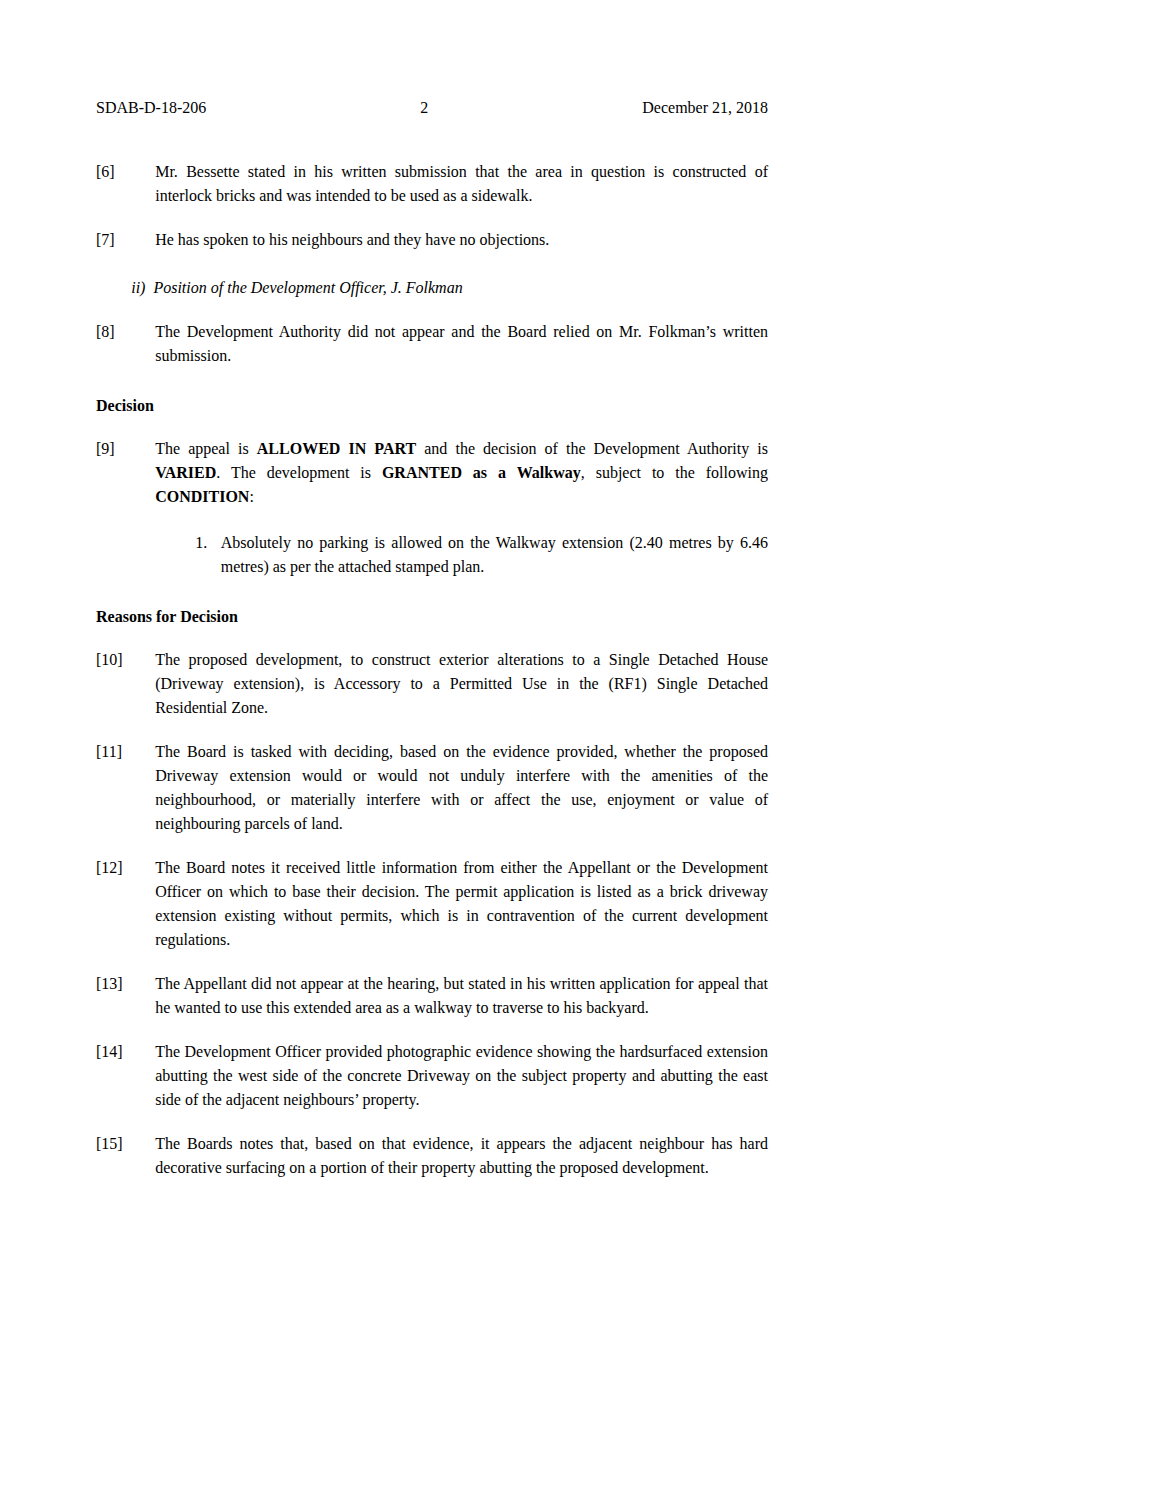SDAB-D-18-206
2
December 21, 2018
[6]
Mr. Bessette stated in his written submission that the area in question is constructed of interlock bricks and was intended to be used as a sidewalk.
[7]
He has spoken to his neighbours and they have no objections.
ii) Position of the Development Officer, J. Folkman
[8]
The Development Authority did not appear and the Board relied on Mr. Folkman’s written submission.
Decision
[9]
The appeal is ALLOWED IN PART and the decision of the Development Authority is VARIED. The development is GRANTED as a Walkway, subject to the following CONDITION:
1.
Absolutely no parking is allowed on the Walkway extension (2.40 metres by 6.46 metres) as per the attached stamped plan.
Reasons for Decision
[10]
The proposed development, to construct exterior alterations to a Single Detached House (Driveway extension), is Accessory to a Permitted Use in the (RF1) Single Detached Residential Zone.
[11]
The Board is tasked with deciding, based on the evidence provided, whether the proposed Driveway extension would or would not unduly interfere with the amenities of the neighbourhood, or materially interfere with or affect the use, enjoyment or value of neighbouring parcels of land.
[12]
The Board notes it received little information from either the Appellant or the Development Officer on which to base their decision. The permit application is listed as a brick driveway extension existing without permits, which is in contravention of the current development regulations.
[13]
The Appellant did not appear at the hearing, but stated in his written application for appeal that he wanted to use this extended area as a walkway to traverse to his backyard.
[14]
The Development Officer provided photographic evidence showing the hardsurfaced extension abutting the west side of the concrete Driveway on the subject property and abutting the east side of the adjacent neighbours’ property.
[15]
The Boards notes that, based on that evidence, it appears the adjacent neighbour has hard decorative surfacing on a portion of their property abutting the proposed development.